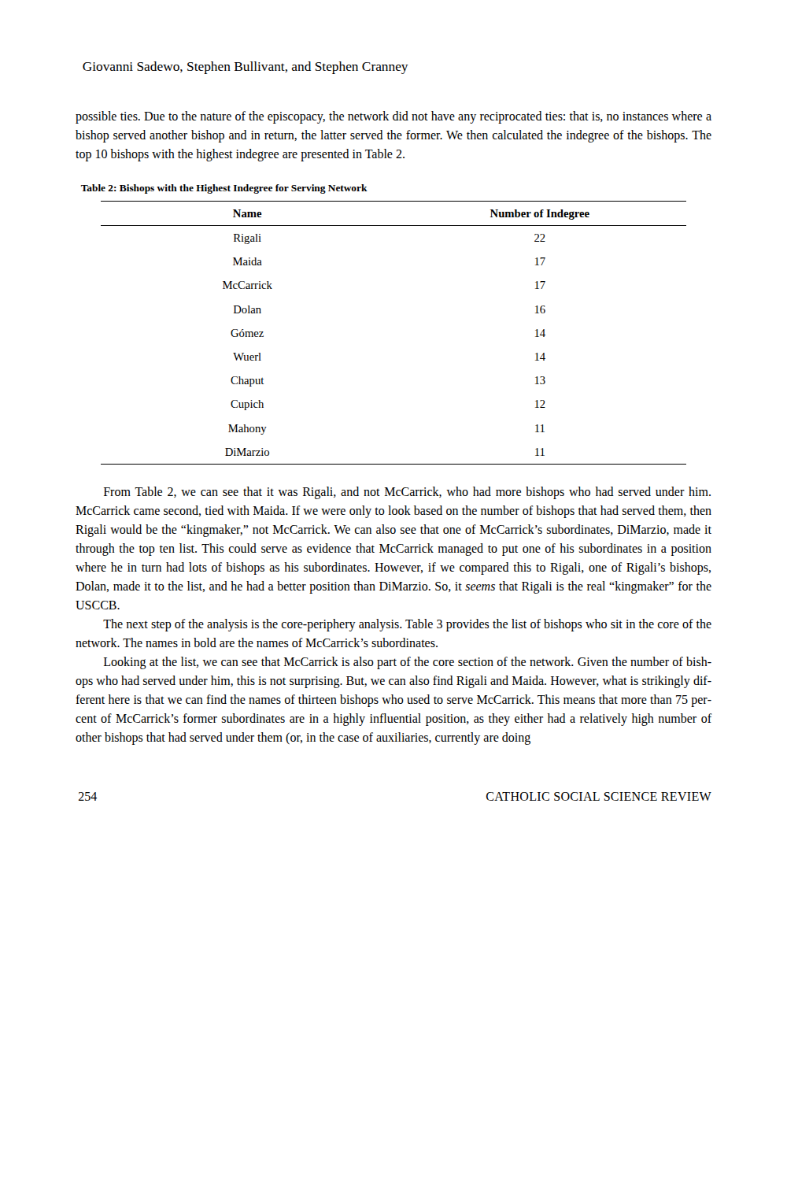Giovanni Sadewo, Stephen Bullivant, and Stephen Cranney
possible ties. Due to the nature of the episcopacy, the network did not have any reciprocated ties: that is, no instances where a bishop served another bishop and in return, the latter served the former. We then calculated the indegree of the bishops. The top 10 bishops with the highest indegree are presented in Table 2.
Table 2: Bishops with the Highest Indegree for Serving Network
| Name | Number of Indegree |
| --- | --- |
| Rigali | 22 |
| Maida | 17 |
| McCarrick | 17 |
| Dolan | 16 |
| Gómez | 14 |
| Wuerl | 14 |
| Chaput | 13 |
| Cupich | 12 |
| Mahony | 11 |
| DiMarzio | 11 |
From Table 2, we can see that it was Rigali, and not McCarrick, who had more bishops who had served under him. McCarrick came second, tied with Maida. If we were only to look based on the number of bishops that had served them, then Rigali would be the “kingmaker,” not McCarrick. We can also see that one of McCarrick’s subordinates, DiMarzio, made it through the top ten list. This could serve as evidence that McCarrick managed to put one of his subordinates in a position where he in turn had lots of bishops as his subordinates. However, if we compared this to Rigali, one of Rigali’s bishops, Dolan, made it to the list, and he had a better position than DiMarzio. So, it seems that Rigali is the real “kingmaker” for the USCCB.
The next step of the analysis is the core-periphery analysis. Table 3 provides the list of bishops who sit in the core of the network. The names in bold are the names of McCarrick’s subordinates.
Looking at the list, we can see that McCarrick is also part of the core section of the network. Given the number of bishops who had served under him, this is not surprising. But, we can also find Rigali and Maida. However, what is strikingly different here is that we can find the names of thirteen bishops who used to serve McCarrick. This means that more than 75 percent of McCarrick’s former subordinates are in a highly influential position, as they either had a relatively high number of other bishops that had served under them (or, in the case of auxiliaries, currently are doing
254 CATHOLIC SOCIAL SCIENCE REVIEW